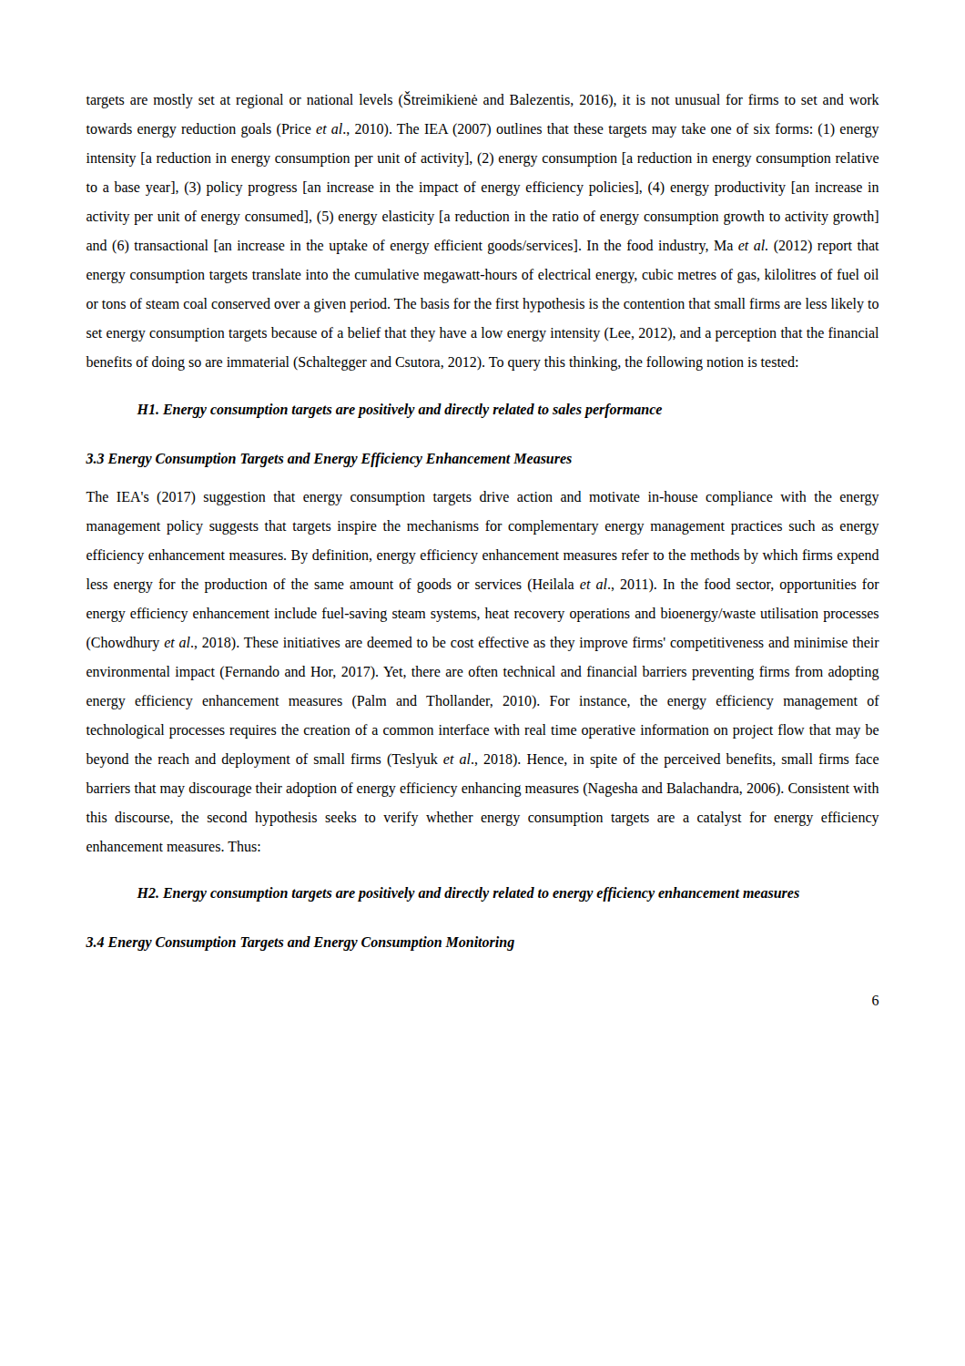targets are mostly set at regional or national levels (Štreimikienė and Balezentis, 2016), it is not unusual for firms to set and work towards energy reduction goals (Price et al., 2010). The IEA (2007) outlines that these targets may take one of six forms: (1) energy intensity [a reduction in energy consumption per unit of activity], (2) energy consumption [a reduction in energy consumption relative to a base year], (3) policy progress [an increase in the impact of energy efficiency policies], (4) energy productivity [an increase in activity per unit of energy consumed], (5) energy elasticity [a reduction in the ratio of energy consumption growth to activity growth] and (6) transactional [an increase in the uptake of energy efficient goods/services]. In the food industry, Ma et al. (2012) report that energy consumption targets translate into the cumulative megawatt-hours of electrical energy, cubic metres of gas, kilolitres of fuel oil or tons of steam coal conserved over a given period. The basis for the first hypothesis is the contention that small firms are less likely to set energy consumption targets because of a belief that they have a low energy intensity (Lee, 2012), and a perception that the financial benefits of doing so are immaterial (Schaltegger and Csutora, 2012). To query this thinking, the following notion is tested:
H1. Energy consumption targets are positively and directly related to sales performance
3.3 Energy Consumption Targets and Energy Efficiency Enhancement Measures
The IEA's (2017) suggestion that energy consumption targets drive action and motivate in-house compliance with the energy management policy suggests that targets inspire the mechanisms for complementary energy management practices such as energy efficiency enhancement measures. By definition, energy efficiency enhancement measures refer to the methods by which firms expend less energy for the production of the same amount of goods or services (Heilala et al., 2011). In the food sector, opportunities for energy efficiency enhancement include fuel-saving steam systems, heat recovery operations and bioenergy/waste utilisation processes (Chowdhury et al., 2018). These initiatives are deemed to be cost effective as they improve firms' competitiveness and minimise their environmental impact (Fernando and Hor, 2017). Yet, there are often technical and financial barriers preventing firms from adopting energy efficiency enhancement measures (Palm and Thollander, 2010). For instance, the energy efficiency management of technological processes requires the creation of a common interface with real time operative information on project flow that may be beyond the reach and deployment of small firms (Teslyuk et al., 2018). Hence, in spite of the perceived benefits, small firms face barriers that may discourage their adoption of energy efficiency enhancing measures (Nagesha and Balachandra, 2006). Consistent with this discourse, the second hypothesis seeks to verify whether energy consumption targets are a catalyst for energy efficiency enhancement measures. Thus:
H2. Energy consumption targets are positively and directly related to energy efficiency enhancement measures
3.4 Energy Consumption Targets and Energy Consumption Monitoring
6